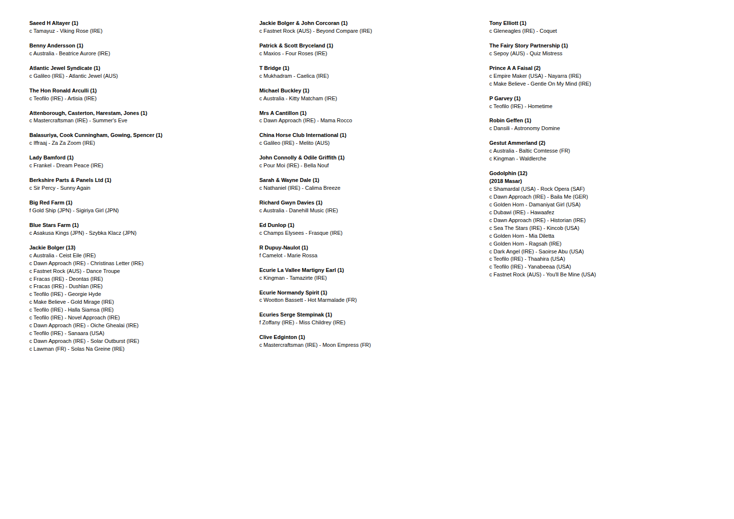Saeed H Altayer (1)
c Tamayuz - Viking Rose (IRE)
Benny Andersson (1)
c Australia - Beatrice Aurore (IRE)
Atlantic Jewel Syndicate (1)
c Galileo (IRE) - Atlantic Jewel (AUS)
The Hon Ronald Arculli (1)
c Teofilo (IRE) - Artisia (IRE)
Attenborough, Casterton, Harestam, Jones (1)
c Mastercraftsman (IRE) - Summer's Eve
Balasuriya, Cook Cunningham, Gowing, Spencer (1)
c Iffraaj - Za Za Zoom (IRE)
Lady Bamford (1)
c Frankel - Dream Peace (IRE)
Berkshire Parts & Panels Ltd (1)
c Sir Percy - Sunny Again
Big Red Farm (1)
f Gold Ship (JPN) - Sigiriya Girl (JPN)
Blue Stars Farm (1)
c Asakusa Kings (JPN) - Szybka Klacz (JPN)
Jackie Bolger (13)
c Australia - Ceist Eile (IRE)
c Dawn Approach (IRE) - Christinas Letter (IRE)
c Fastnet Rock (AUS) - Dance Troupe
c Fracas (IRE) - Deontas (IRE)
c Fracas (IRE) - Dushlan (IRE)
c Teofilo (IRE) - Georgie Hyde
c Make Believe - Gold Mirage (IRE)
c Teofilo (IRE) - Halla Siamsa (IRE)
c Teofilo (IRE) - Novel Approach (IRE)
c Dawn Approach (IRE) - Oiche Ghealai (IRE)
c Teofilo (IRE) - Sanaara (USA)
c Dawn Approach (IRE) - Solar Outburst (IRE)
c Lawman (FR) - Solas Na Greine (IRE)
Jackie Bolger & John Corcoran (1)
c Fastnet Rock (AUS) - Beyond Compare (IRE)
Patrick & Scott Bryceland (1)
c Maxios - Four Roses (IRE)
T Bridge (1)
c Mukhadram - Caelica (IRE)
Michael Buckley (1)
c Australia - Kitty Matcham (IRE)
Mrs A Cantillon (1)
c Dawn Approach (IRE) - Mama Rocco
China Horse Club International (1)
c Galileo (IRE) - Melito (AUS)
John Connolly & Odile Griffith (1)
c Pour Moi (IRE) - Bella Nouf
Sarah & Wayne Dale (1)
c Nathaniel (IRE) - Calima Breeze
Richard Gwyn Davies (1)
c Australia - Danehill Music (IRE)
Ed Dunlop (1)
c Champs Elysees - Frasque (IRE)
R Dupuy-Naulot (1)
f Camelot - Marie Rossa
Ecurie La Vallee Martigny Earl (1)
c Kingman - Tamazirte (IRE)
Ecurie Normandy Spirit (1)
c Wootton Bassett - Hot Marmalade (FR)
Ecuries Serge Stempinak (1)
f Zoffany (IRE) - Miss Childrey (IRE)
Clive Edginton (1)
c Mastercraftsman (IRE) - Moon Empress (FR)
Tony Elliott (1)
c Gleneagles (IRE) - Coquet
The Fairy Story Partnership (1)
c Sepoy (AUS) - Quiz Mistress
Prince A A Faisal (2)
c Empire Maker (USA) - Nayarra (IRE)
c Make Believe - Gentle On My Mind (IRE)
P Garvey (1)
c Teofilo (IRE) - Hometime
Robin Geffen (1)
c Dansili - Astronomy Domine
Gestut Ammerland (2)
c Australia - Baltic Comtesse (FR)
c Kingman - Waldlerche
Godolphin (12)
(2018 Masar)
c Shamardal (USA) - Rock Opera (SAF)
c Dawn Approach (IRE) - Baila Me (GER)
c Golden Horn - Damaniyat Girl (USA)
c Dubawi (IRE) - Hawaafez
c Dawn Approach (IRE) - Historian (IRE)
c Sea The Stars (IRE) - Kincob (USA)
c Golden Horn - Mia Diletta
c Golden Horn - Ragsah (IRE)
c Dark Angel (IRE) - Saoirse Abu (USA)
c Teofilo (IRE) - Thaahira (USA)
c Teofilo (IRE) - Yanabeeaa (USA)
c Fastnet Rock (AUS) - You'll Be Mine (USA)